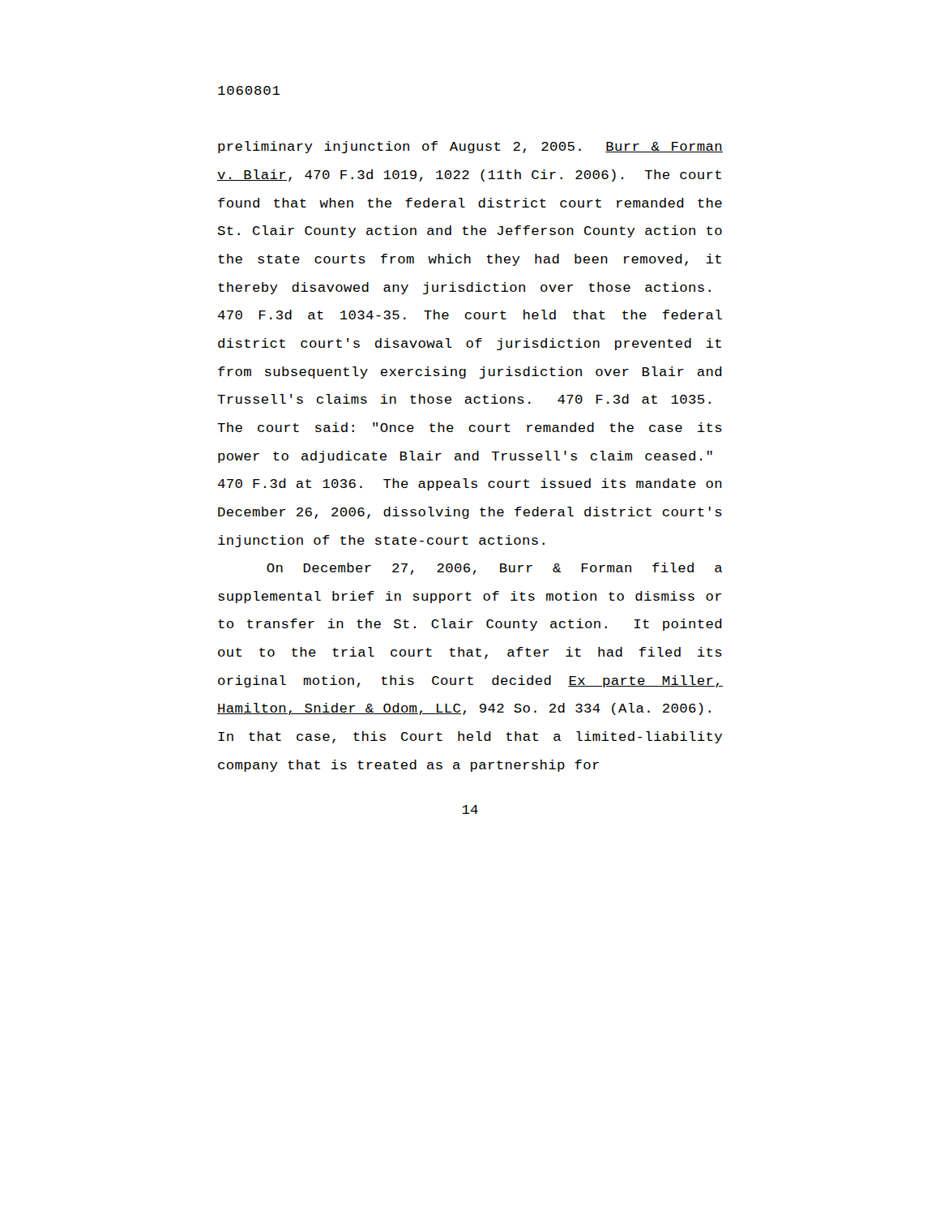1060801
preliminary injunction of August 2, 2005. Burr & Forman v. Blair, 470 F.3d 1019, 1022 (11th Cir. 2006). The court found that when the federal district court remanded the St. Clair County action and the Jefferson County action to the state courts from which they had been removed, it thereby disavowed any jurisdiction over those actions. 470 F.3d at 1034-35. The court held that the federal district court's disavowal of jurisdiction prevented it from subsequently exercising jurisdiction over Blair and Trussell's claims in those actions. 470 F.3d at 1035. The court said: "Once the court remanded the case its power to adjudicate Blair and Trussell's claim ceased." 470 F.3d at 1036. The appeals court issued its mandate on December 26, 2006, dissolving the federal district court's injunction of the state-court actions.
On December 27, 2006, Burr & Forman filed a supplemental brief in support of its motion to dismiss or to transfer in the St. Clair County action. It pointed out to the trial court that, after it had filed its original motion, this Court decided Ex parte Miller, Hamilton, Snider & Odom, LLC, 942 So. 2d 334 (Ala. 2006). In that case, this Court held that a limited-liability company that is treated as a partnership for
14